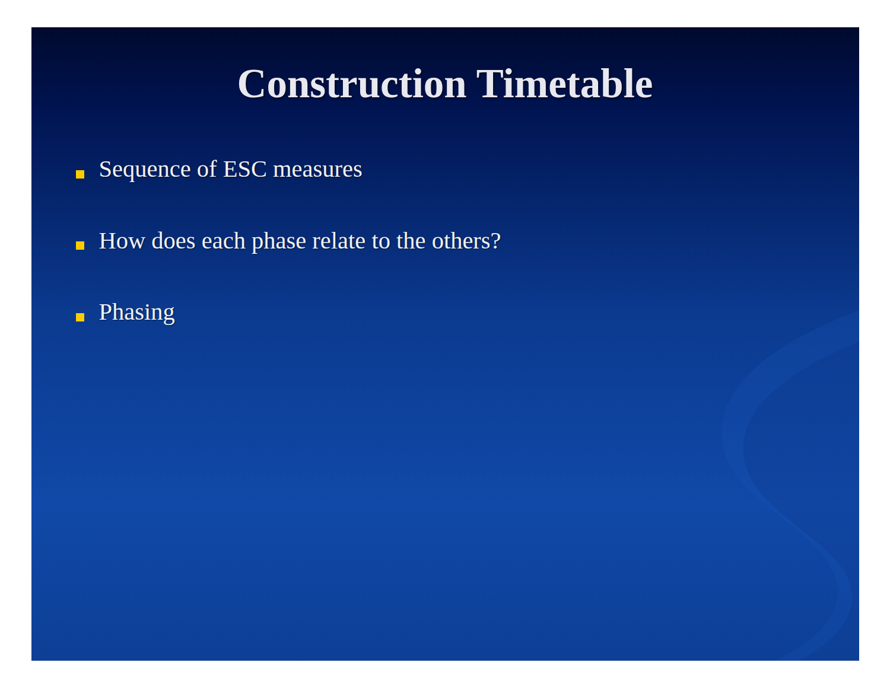Construction Timetable
Sequence of ESC measures
How does each phase relate to the others?
Phasing